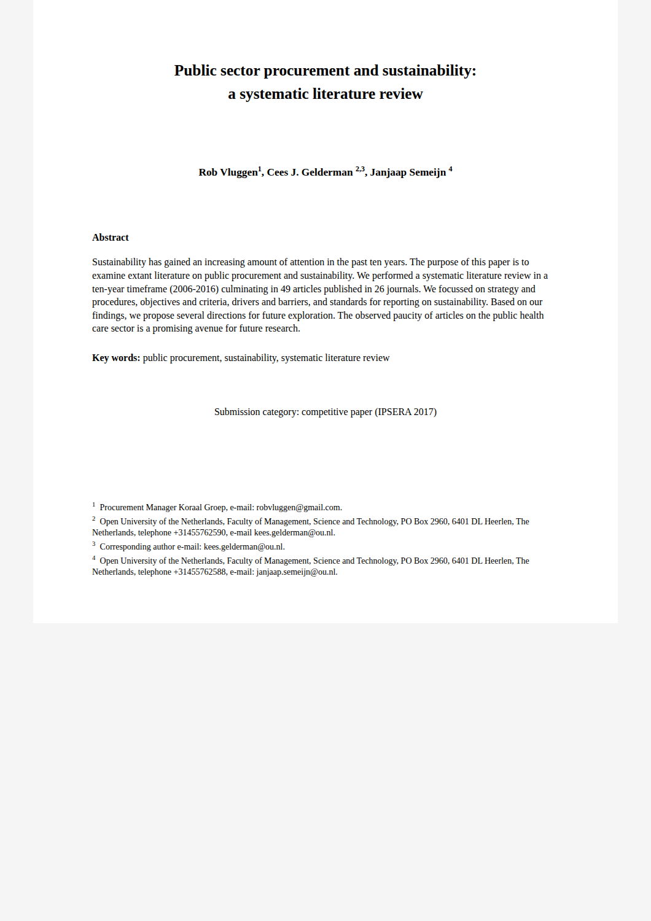Public sector procurement and sustainability:
a systematic literature review
Rob Vluggen1, Cees J. Gelderman 2,3, Janjaap Semeijn 4
Abstract
Sustainability has gained an increasing amount of attention in the past ten years. The purpose of this paper is to examine extant literature on public procurement and sustainability. We performed a systematic literature review in a ten-year timeframe (2006-2016) culminating in 49 articles published in 26 journals. We focussed on strategy and procedures, objectives and criteria, drivers and barriers, and standards for reporting on sustainability. Based on our findings, we propose several directions for future exploration. The observed paucity of articles on the public health care sector is a promising avenue for future research.
Key words: public procurement, sustainability, systematic literature review
Submission category: competitive paper (IPSERA 2017)
1 Procurement Manager Koraal Groep, e-mail: robvluggen@gmail.com.
2 Open University of the Netherlands, Faculty of Management, Science and Technology, PO Box 2960, 6401 DL Heerlen, The Netherlands, telephone +31455762590, e-mail kees.gelderman@ou.nl.
3 Corresponding author e-mail: kees.gelderman@ou.nl.
4 Open University of the Netherlands, Faculty of Management, Science and Technology, PO Box 2960, 6401 DL Heerlen, The Netherlands, telephone +31455762588, e-mail: janjaap.semeijn@ou.nl.